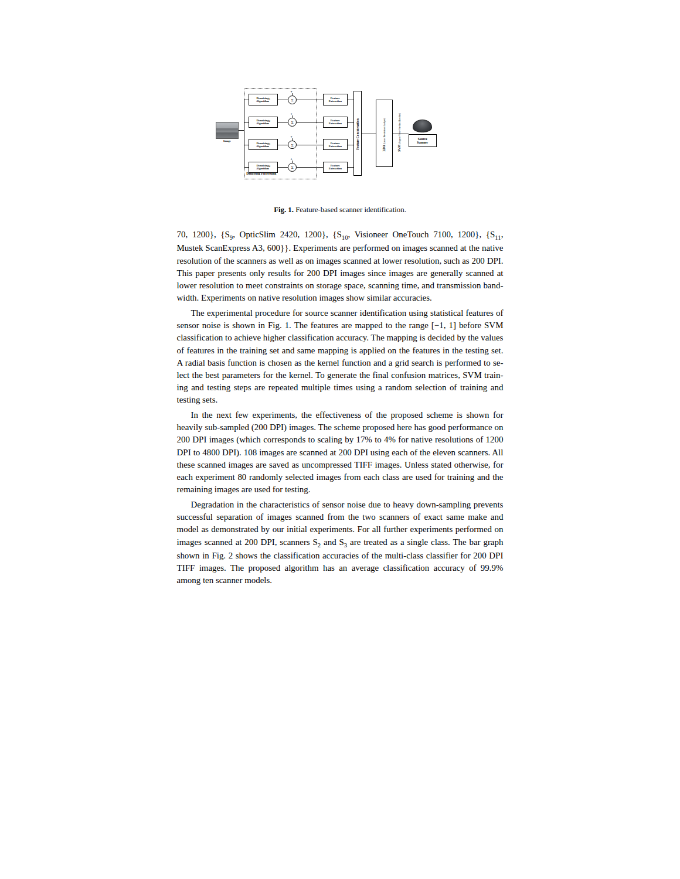Denoising Filterbank
Image
Denoising
Algorithm1
Denoising
Algorithm2
Denoising
Algorithm3
Denoising
Algorithm4
+
+
+
+
Σ
Σ
Σ
Σ
Feature
Extraction
Feature
Extraction
Feature
Extraction
Feature
Extraction
Feature Concatenation
LDA (Linear Discriminant Analysis) SVM (Support Vector Machine Classifier)
Source
Scanner
Fig. 1. Feature-based scanner identification.
70, 1200}, {S9, OpticSlim 2420, 1200}, {S10, Visioneer OneTouch 7100, 1200}, {S11, Mustek ScanExpress A3, 600}}. Experiments are performed on images scanned at the native resolution of the scanners as well as on images scanned at lower resolution, such as 200 DPI. This paper presents only results for 200 DPI images since images are generally scanned at lower resolution to meet constraints on storage space, scanning time, and transmission bandwidth. Experiments on native resolution images show similar accuracies.
The experimental procedure for source scanner identification using statistical features of sensor noise is shown in Fig. 1. The features are mapped to the range [−1, 1] before SVM classification to achieve higher classification accuracy. The mapping is decided by the values of features in the training set and same mapping is applied on the features in the testing set. A radial basis function is chosen as the kernel function and a grid search is performed to select the best parameters for the kernel. To generate the final confusion matrices, SVM training and testing steps are repeated multiple times using a random selection of training and testing sets.
In the next few experiments, the effectiveness of the proposed scheme is shown for heavily sub-sampled (200 DPI) images. The scheme proposed here has good performance on 200 DPI images (which corresponds to scaling by 17% to 4% for native resolutions of 1200 DPI to 4800 DPI). 108 images are scanned at 200 DPI using each of the eleven scanners. All these scanned images are saved as uncompressed TIFF images. Unless stated otherwise, for each experiment 80 randomly selected images from each class are used for training and the remaining images are used for testing.
Degradation in the characteristics of sensor noise due to heavy down-sampling prevents successful separation of images scanned from the two scanners of exact same make and model as demonstrated by our initial experiments. For all further experiments performed on images scanned at 200 DPI, scanners S2 and S3 are treated as a single class. The bar graph shown in Fig. 2 shows the classification accuracies of the multi-class classifier for 200 DPI TIFF images. The proposed algorithm has an average classification accuracy of 99.9% among ten scanner models.